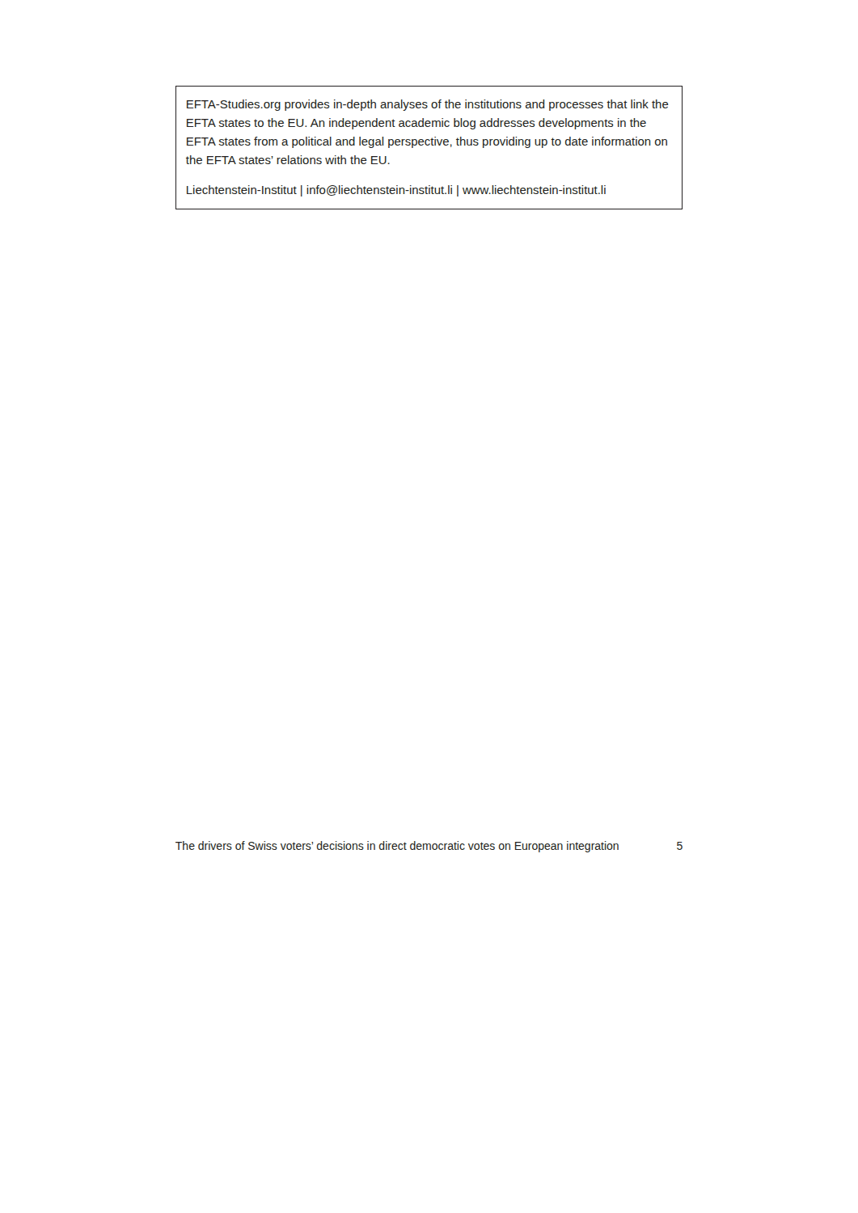EFTA-Studies.org provides in-depth analyses of the institutions and processes that link the EFTA states to the EU. An independent academic blog addresses developments in the EFTA states from a political and legal perspective, thus providing up to date information on the EFTA states’ relations with the EU.
Liechtenstein-Institut | info@liechtenstein-institut.li | www.liechtenstein-institut.li
The drivers of Swiss voters’ decisions in direct democratic votes on European integration
5